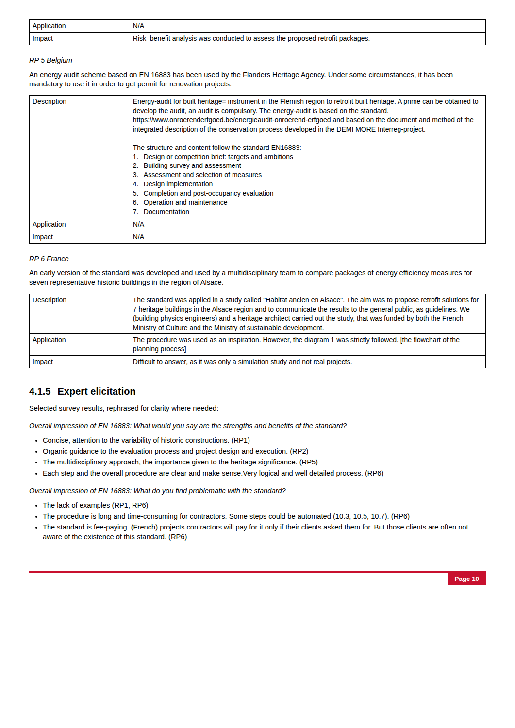| Application | N/A |
| Impact | Risk–benefit analysis was conducted to assess the proposed retrofit packages. |
RP 5 Belgium
An energy audit scheme based on EN 16883 has been used by the Flanders Heritage Agency. Under some circumstances, it has been mandatory to use it in order to get permit for renovation projects.
| Description | Energy-audit for built heritage= instrument in the Flemish region to retrofit built heritage. A prime can be obtained to develop the audit, an audit is compulsory. The energy-audit is based on the standard. https://www.onroerenderfgoed.be/energieaudit-onroerend-erfgoed and based on the document and method of the integrated description of the conservation process developed in the DEMI MORE Interreg-project. The structure and content follow the standard EN16883: 1. Design or competition brief: targets and ambitions 2. Building survey and assessment 3. Assessment and selection of measures 4. Design implementation 5. Completion and post-occupancy evaluation 6. Operation and maintenance 7. Documentation |
| Application | N/A |
| Impact | N/A |
RP 6 France
An early version of the standard was developed and used by a multidisciplinary team to compare packages of energy efficiency measures for seven representative historic buildings in the region of Alsace.
| Description | The standard was applied in a study called "Habitat ancien en Alsace". The aim was to propose retrofit solutions for 7 heritage buildings in the Alsace region and to communicate the results to the general public, as guidelines. We (building physics engineers) and a heritage architect carried out the study, that was funded by both the French Ministry of Culture and the Ministry of sustainable development. |
| Application | The procedure was used as an inspiration. However, the diagram 1 was strictly followed. [the flowchart of the planning process] |
| Impact | Difficult to answer, as it was only a simulation study and not real projects. |
4.1.5 Expert elicitation
Selected survey results, rephrased for clarity where needed:
Overall impression of EN 16883: What would you say are the strengths and benefits of the standard?
Concise, attention to the variability of historic constructions. (RP1)
Organic guidance to the evaluation process and project design and execution. (RP2)
The multidisciplinary approach, the importance given to the heritage significance. (RP5)
Each step and the overall procedure are clear and make sense.Very logical and well detailed process. (RP6)
Overall impression of EN 16883: What do you find problematic with the standard?
The lack of examples (RP1, RP6)
The procedure is long and time-consuming for contractors. Some steps could be automated (10.3, 10.5, 10.7). (RP6)
The standard is fee-paying. (French) projects contractors will pay for it only if their clients asked them for. But those clients are often not aware of the existence of this standard. (RP6)
Page 10